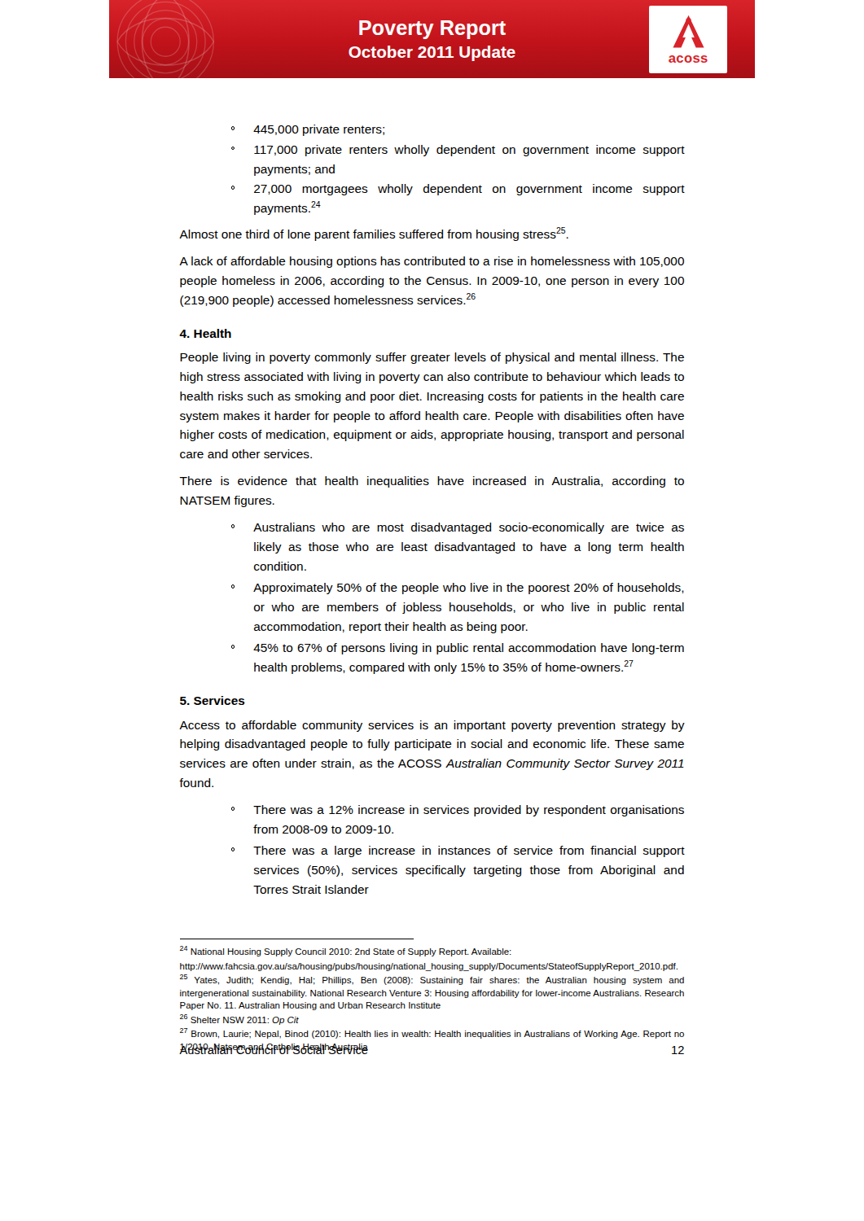Poverty Report October 2011 Update
acoss
445,000 private renters;
117,000 private renters wholly dependent on government income support payments; and
27,000 mortgagees wholly dependent on government income support payments.24
Almost one third of lone parent families suffered from housing stress25.
A lack of affordable housing options has contributed to a rise in homelessness with 105,000 people homeless in 2006, according to the Census. In 2009-10, one person in every 100 (219,900 people) accessed homelessness services.26
4. Health
People living in poverty commonly suffer greater levels of physical and mental illness. The high stress associated with living in poverty can also contribute to behaviour which leads to health risks such as smoking and poor diet. Increasing costs for patients in the health care system makes it harder for people to afford health care. People with disabilities often have higher costs of medication, equipment or aids, appropriate housing, transport and personal care and other services.
There is evidence that health inequalities have increased in Australia, according to NATSEM figures.
Australians who are most disadvantaged socio-economically are twice as likely as those who are least disadvantaged to have a long term health condition.
Approximately 50% of the people who live in the poorest 20% of households, or who are members of jobless households, or who live in public rental accommodation, report their health as being poor.
45% to 67% of persons living in public rental accommodation have long-term health problems, compared with only 15% to 35% of home-owners.27
5. Services
Access to affordable community services is an important poverty prevention strategy by helping disadvantaged people to fully participate in social and economic life. These same services are often under strain, as the ACOSS Australian Community Sector Survey 2011 found.
There was a 12% increase in services provided by respondent organisations from 2008-09 to 2009-10.
There was a large increase in instances of service from financial support services (50%), services specifically targeting those from Aboriginal and Torres Strait Islander
24 National Housing Supply Council 2010: 2nd State of Supply Report. Available:
http://www.fahcsia.gov.au/sa/housing/pubs/housing/national_housing_supply/Documents/StateofSupplyReport_2010.pdf.
25 Yates, Judith; Kendig, Hal; Phillips, Ben (2008): Sustaining fair shares: the Australian housing system and intergenerational sustainability. National Research Venture 3: Housing affordability for lower-income Australians. Research Paper No. 11. Australian Housing and Urban Research Institute
26 Shelter NSW 2011: Op Cit
27 Brown, Laurie; Nepal, Binod (2010): Health lies in wealth: Health inequalities in Australians of Working Age. Report no 1/2010. Natsem and Catholic Health Australia
Australian Council of Social Service 12